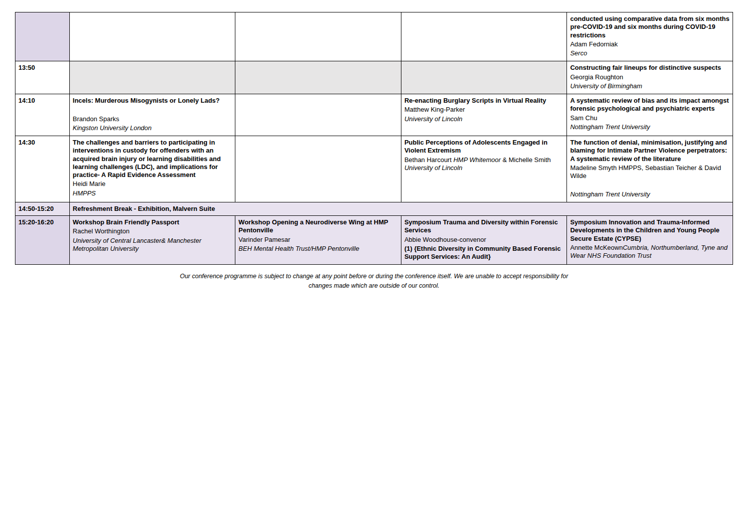| | | | | conducted using comparative data from six months pre-COVID-19 and six months during COVID-19 restrictions Adam Fedorniak Serco |
| 13:50 | | | | Constructing fair lineups for distinctive suspects Georgia Roughton University of Birmingham |
| 14:10 | Incels: Murderous Misogynists or Lonely Lads? Brandon Sparks Kingston University London | | Re-enacting Burglary Scripts in Virtual Reality Matthew King-Parker University of Lincoln | A systematic review of bias and its impact amongst forensic psychological and psychiatric experts Sam Chu Nottingham Trent University |
| 14:30 | The challenges and barriers to participating in interventions in custody for offenders with an acquired brain injury or learning disabilities and learning challenges (LDC), and implications for practice- A Rapid Evidence Assessment Heidi Marie HMPPS | | Public Perceptions of Adolescents Engaged in Violent Extremism Bethan Harcourt HMP Whitemoor & Michelle Smith University of Lincoln | The function of denial, minimisation, justifying and blaming for Intimate Partner Violence perpetrators: A systematic review of the literature Madeline Smyth HMPPS, Sebastian Teicher & David Wilde Nottingham Trent University |
| 14:50-15:20 | Refreshment Break - Exhibition, Malvern Suite |
| 15:20-16:20 | Workshop Brain Friendly Passport Rachel Worthington University of Central Lancaster& Manchester Metropolitan University | Workshop Opening a Neurodiverse Wing at HMP Pentonville Varinder Pamesar BEH Mental Health Trust/HMP Pentonville | Symposium Trauma and Diversity within Forensic Services Abbie Woodhouse-convenor (1) {Ethnic Diversity in Community Based Forensic Support Services: An Audit} | Symposium Innovation and Trauma-Informed Developments in the Children and Young People Secure Estate (CYPSE) Annette McKeown Cumbria, Northumberland, Tyne and Wear NHS Foundation Trust |
Our conference programme is subject to change at any point before or during the conference itself. We are unable to accept responsibility for
changes made which are outside of our control.